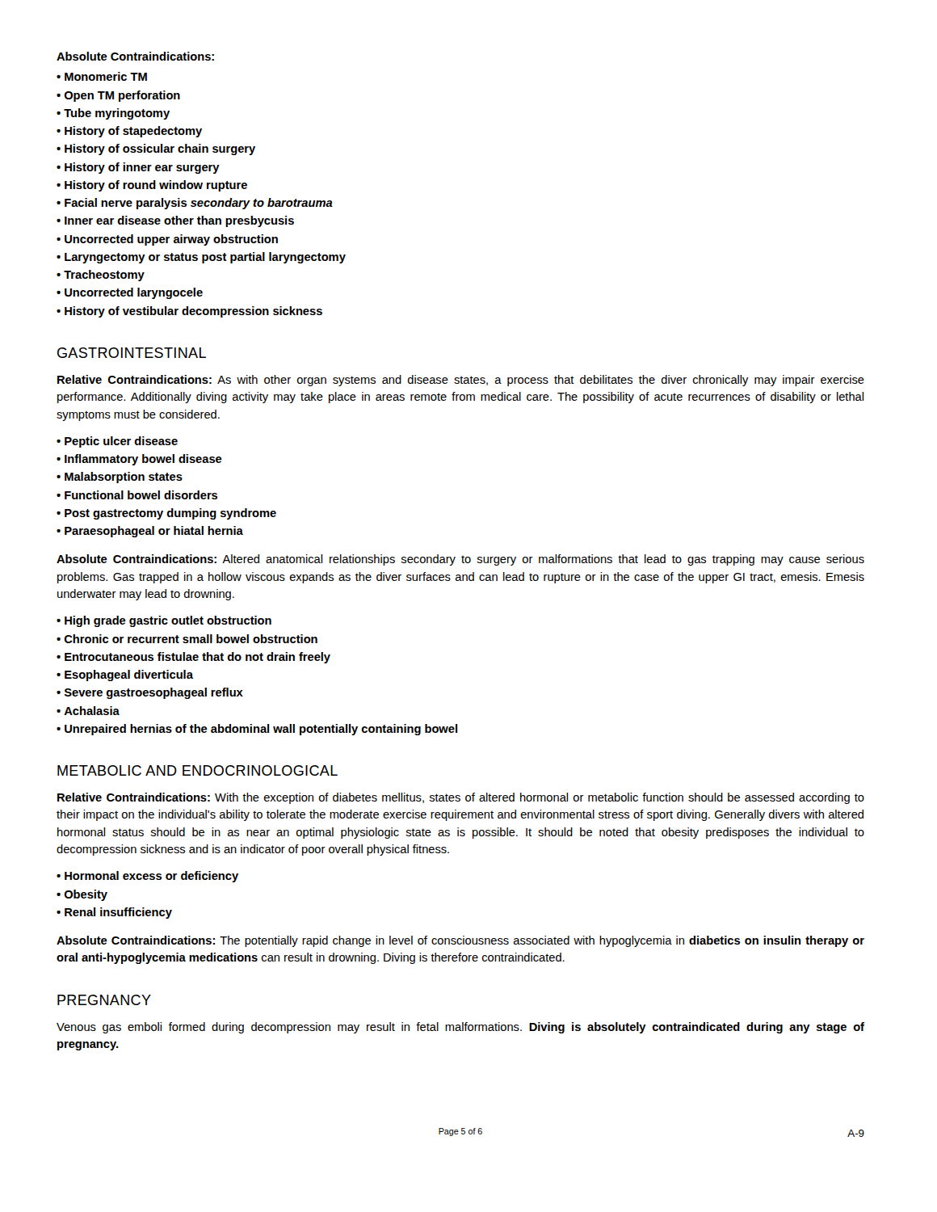Absolute Contraindications:
Monomeric TM
Open TM perforation
Tube myringotomy
History of stapedectomy
History of ossicular chain surgery
History of inner ear surgery
History of round window rupture
Facial nerve paralysis secondary to barotrauma
Inner ear disease other than presbycusis
Uncorrected upper airway obstruction
Laryngectomy or status post partial laryngectomy
Tracheostomy
Uncorrected laryngocele
History of vestibular decompression sickness
GASTROINTESTINAL
Relative Contraindications: As with other organ systems and disease states, a process that debilitates the diver chronically may impair exercise performance. Additionally diving activity may take place in areas remote from medical care. The possibility of acute recurrences of disability or lethal symptoms must be considered.
Peptic ulcer disease
Inflammatory bowel disease
Malabsorption states
Functional bowel disorders
Post gastrectomy dumping syndrome
Paraesophageal or hiatal hernia
Absolute Contraindications: Altered anatomical relationships secondary to surgery or malformations that lead to gas trapping may cause serious problems. Gas trapped in a hollow viscous expands as the diver surfaces and can lead to rupture or in the case of the upper GI tract, emesis. Emesis underwater may lead to drowning.
High grade gastric outlet obstruction
Chronic or recurrent small bowel obstruction
Entrocutaneous fistulae that do not drain freely
Esophageal diverticula
Severe gastroesophageal reflux
Achalasia
Unrepaired hernias of the abdominal wall potentially containing bowel
METABOLIC AND ENDOCRINOLOGICAL
Relative Contraindications: With the exception of diabetes mellitus, states of altered hormonal or metabolic function should be assessed according to their impact on the individual's ability to tolerate the moderate exercise requirement and environmental stress of sport diving. Generally divers with altered hormonal status should be in as near an optimal physiologic state as is possible. It should be noted that obesity predisposes the individual to decompression sickness and is an indicator of poor overall physical fitness.
Hormonal excess or deficiency
Obesity
Renal insufficiency
Absolute Contraindications: The potentially rapid change in level of consciousness associated with hypoglycemia in diabetics on insulin therapy or oral anti-hypoglycemia medications can result in drowning. Diving is therefore contraindicated.
PREGNANCY
Venous gas emboli formed during decompression may result in fetal malformations. Diving is absolutely contraindicated during any stage of pregnancy.
Page 5 of 6
A-9